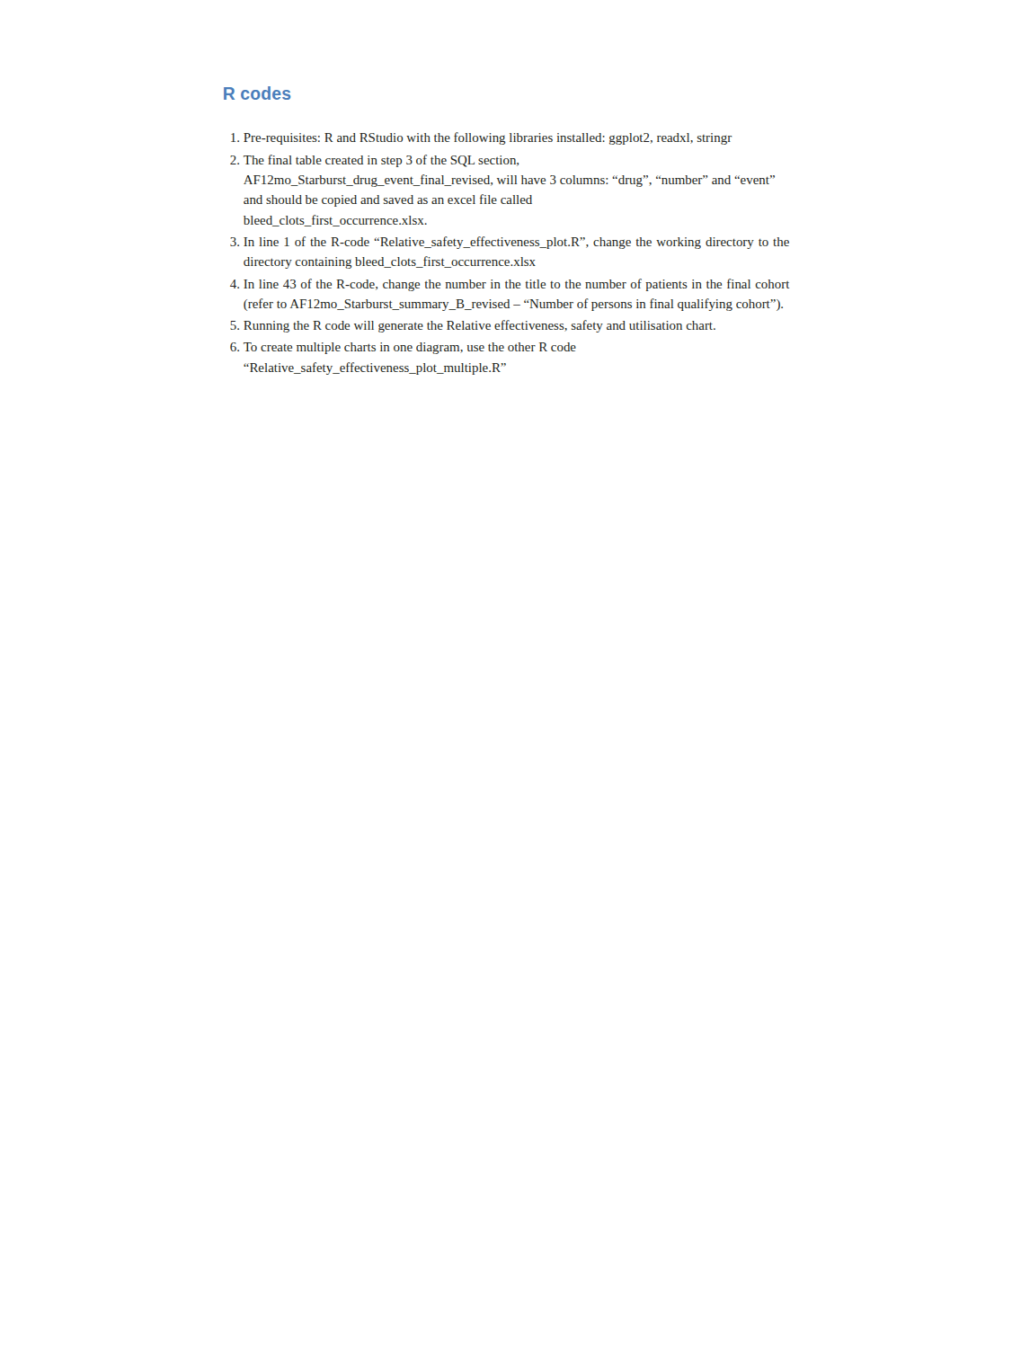R codes
Pre-requisites: R and RStudio with the following libraries installed: ggplot2, readxl, stringr
The final table created in step 3 of the SQL section,
AF12mo_Starburst_drug_event_final_revised, will have 3 columns: “drug”, “number” and “event” and should be copied and saved as an excel file called
bleed_clots_first_occurrence.xlsx.
In line 1 of the R-code “Relative_safety_effectiveness_plot.R”, change the working directory to the directory containing bleed_clots_first_occurrence.xlsx
In line 43 of the R-code, change the number in the title to the number of patients in the final cohort (refer to AF12mo_Starburst_summary_B_revised – “Number of persons in final qualifying cohort”).
Running the R code will generate the Relative effectiveness, safety and utilisation chart.
To create multiple charts in one diagram, use the other R code “Relative_safety_effectiveness_plot_multiple.R”